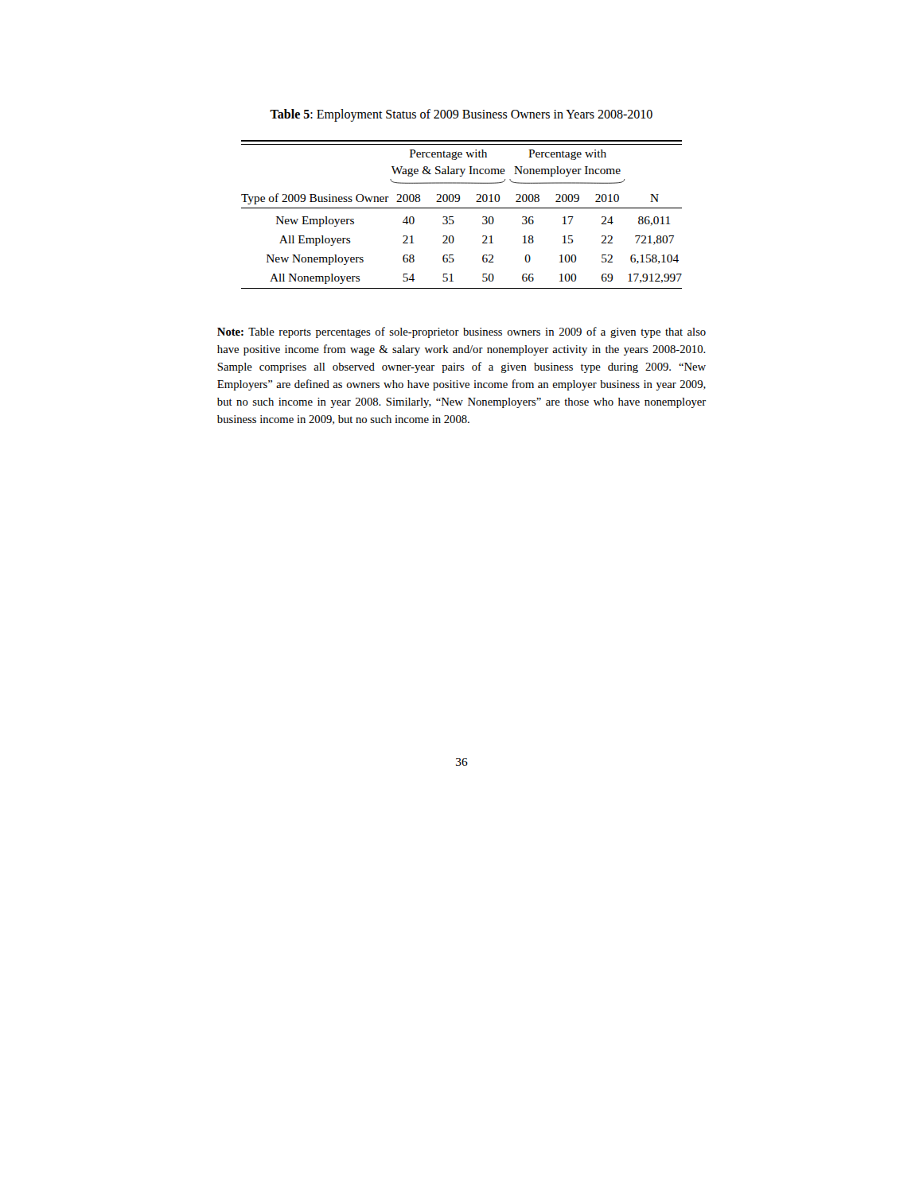Table 5: Employment Status of 2009 Business Owners in Years 2008-2010
| | Percentage with | Percentage with | |
| | Wage & Salary Income | Nonemployer Income | |
| Type of 2009 Business Owner | 2008 | 2009 | 2010 | 2008 | 2009 | 2010 | N |
| New Employers | 40 | 35 | 30 | 36 | 17 | 24 | 86,011 |
| All Employers | 21 | 20 | 21 | 18 | 15 | 22 | 721,807 |
| New Nonemployers | 68 | 65 | 62 | 0 | 100 | 52 | 6,158,104 |
| All Nonemployers | 54 | 51 | 50 | 66 | 100 | 69 | 17,912,997 |
Note: Table reports percentages of sole-proprietor business owners in 2009 of a given type that also have positive income from wage & salary work and/or nonemployer activity in the years 2008-2010. Sample comprises all observed owner-year pairs of a given business type during 2009. “New Employers” are defined as owners who have positive income from an employer business in year 2009, but no such income in year 2008. Similarly, “New Nonemployers” are those who have nonemployer business income in 2009, but no such income in 2008.
36